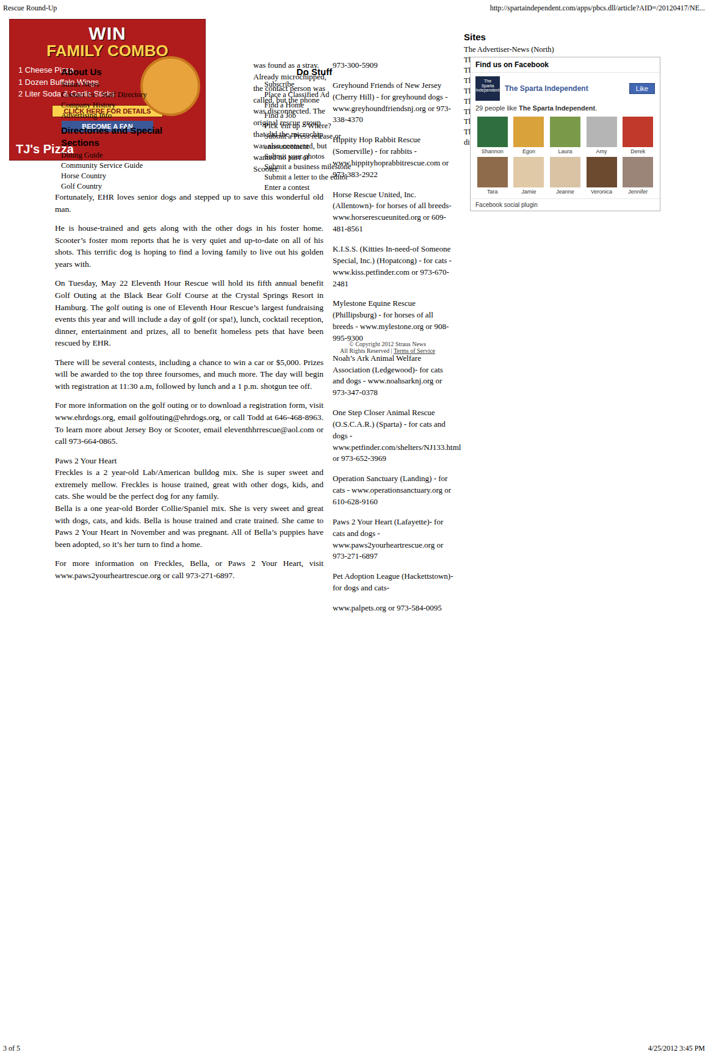Rescue Round-Up
http://spartaindependent.com/apps/pbcs.dll/article?AID=/20120417/NE...
WIN
FAMILY COMBO
1 Cheese Pizza
1 Dozen Buffalo Wings
2 Liter Soda & Garlic Sticks
CLICK HERE FOR DETAILS
BECOME A FAN
TJ's Pizza
About Us
Straus News Contact Us / Staff Directory Company History Advertising Info
Directories and Special Sections
Dining Guide Community Service Guide Horse Country Golf Country
Do Stuff
Subscribe Place a Classified Ad Find a Home Find a Job Pick 'em up – Where? Submit a Press release or announcement Submit your photos Submit a business milestone Submit a letter to the editor Enter a contest
Sites
The Advertiser-News (North) The Advertiser-News (South) The Chronicle The Pike County Courier The Photo News The Sparta Independent The Township Journal The Warwick Advertiser The West Milford Messenger dirt
Find us on Facebook
The
Sparta
Independent
The Sparta Independent
Like
29 people like The Sparta Independent.
Shannon
Egon
Laura
Amy
Derek
Tara
Jamie
Jeanne
Veronica
Jennifer
Facebook social plugin
was found as a stray. Already microchipped, the contact person was called, but the phone was disconnected. The original rescue group that did the microchip was also contacted, but wanted no part of Scooter.
973-300-5909
Greyhound Friends of New Jersey (Cherry Hill) - for greyhound dogs - www.greyhoundfriendsnj.org or 973-338-4370
Hippity Hop Rabbit Rescue (Somerville) - for rabbits - www.hippityhoprabbitrescue.com or 973-383-2922
Horse Rescue United, Inc. (Allentown)- for horses of all breeds- www.horserescueunited.org or 609-481-8561
K.I.S.S. (Kitties In-need-of Someone Special, Inc.) (Hopatcong) - for cats - www.kiss.petfinder.com or 973-670-2481
Mylestone Equine Rescue (Phillipsburg) - for horses of all breeds - www.mylestone.org or 908-995-9300
Noah’s Ark Animal Welfare Association (Ledgewood)- for cats and dogs - www.noahsarknj.org or 973-347-0378
One Step Closer Animal Rescue (O.S.C.A.R.) (Sparta) - for cats and dogs - www.petfinder.com/shelters/NJ133.html or 973-652-3969
Operation Sanctuary (Landing) - for cats - www.operationsanctuary.org or 610-628-9160
Paws 2 Your Heart (Lafayette)- for cats and dogs - www.paws2yourheartrescue.org or 973-271-6897
Pet Adoption League (Hackettstown)- for dogs and cats-
www.palpets.org or 973-584-0095
Fortunately, EHR loves senior dogs and stepped up to save this wonderful old man.
He is house-trained and gets along with the other dogs in his foster home. Scooter’s foster mom reports that he is very quiet and up-to-date on all of his shots. This terrific dog is hoping to find a loving family to live out his golden years with.
On Tuesday, May 22 Eleventh Hour Rescue will hold its fifth annual benefit Golf Outing at the Black Bear Golf Course at the Crystal Springs Resort in Hamburg. The golf outing is one of Eleventh Hour Rescue’s largest fundraising events this year and will include a day of golf (or spa!), lunch, cocktail reception, dinner, entertainment and prizes, all to benefit homeless pets that have been rescued by EHR.
There will be several contests, including a chance to win a car or $5,000. Prizes will be awarded to the top three foursomes, and much more. The day will begin with registration at 11:30 a.m, followed by lunch and a 1 p.m. shotgun tee off.
For more information on the golf outing or to download a registration form, visit www.ehrdogs.org, email golfouting@ehrdogs.org, or call Todd at 646-468-8963. To learn more about Jersey Boy or Scooter, email eleventhhrrescue@aol.com or call 973-664-0865.
Paws 2 Your Heart
Freckles is a 2 year-old Lab/American bulldog mix. She is super sweet and extremely mellow. Freckles is house trained, great with other dogs, kids, and cats. She would be the perfect dog for any family.
Bella is a one year-old Border Collie/Spaniel mix. She is very sweet and great with dogs, cats, and kids. Bella is house trained and crate trained. She came to Paws 2 Your Heart in November and was pregnant. All of Bella’s puppies have been adopted, so it’s her turn to find a home.
For more information on Freckles, Bella, or Paws 2 Your Heart, visit www.paws2yourheartrescue.org or call 973-271-6897.
© Copyright 2012 Straus News
All Rights Reserved | Terms of Service
3 of 5
4/25/2012 3:45 PM